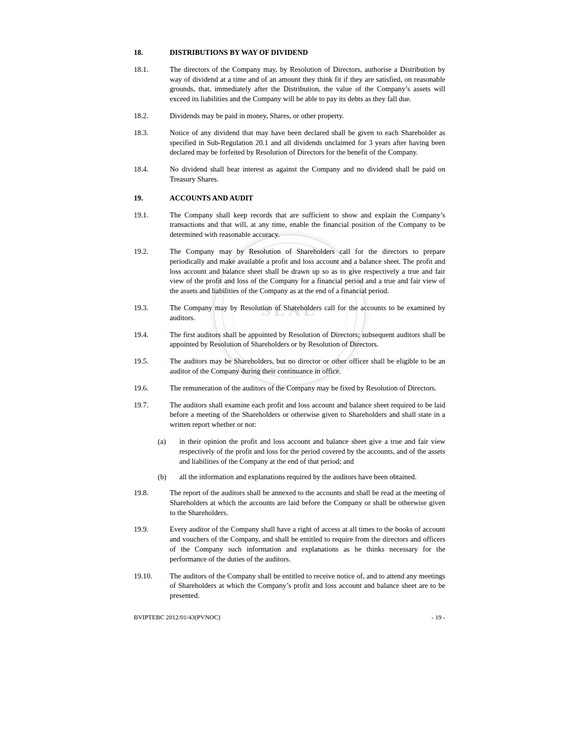Registrar of Corporate Affairs
SEAL
Financial Services Commission
18.
DISTRIBUTIONS BY WAY OF DIVIDEND
18.1.
The directors of the Company may, by Resolution of Directors, authorise a Distribution by way of dividend at a time and of an amount they think fit if they are satisfied, on reasonable grounds, that, immediately after the Distribution, the value of the Company’s assets will exceed its liabilities and the Company will be able to pay its debts as they fall due.
18.2.
Dividends may be paid in money, Shares, or other property.
18.3.
Notice of any dividend that may have been declared shall be given to each Shareholder as specified in Sub-Regulation 20.1 and all dividends unclaimed for 3 years after having been declared may be forfeited by Resolution of Directors for the benefit of the Company.
18.4.
No dividend shall bear interest as against the Company and no dividend shall be paid on Treasury Shares.
19.
ACCOUNTS AND AUDIT
19.1.
The Company shall keep records that are sufficient to show and explain the Company’s transactions and that will, at any time, enable the financial position of the Company to be determined with reasonable accuracy.
19.2.
The Company may by Resolution of Shareholders call for the directors to prepare periodically and make available a profit and loss account and a balance sheet. The profit and loss account and balance sheet shall be drawn up so as to give respectively a true and fair view of the profit and loss of the Company for a financial period and a true and fair view of the assets and liabilities of the Company as at the end of a financial period.
19.3.
The Company may by Resolution of Shareholders call for the accounts to be examined by auditors.
19.4.
The first auditors shall be appointed by Resolution of Directors; subsequent auditors shall be appointed by Resolution of Shareholders or by Resolution of Directors.
19.5.
The auditors may be Shareholders, but no director or other officer shall be eligible to be an auditor of the Company during their continuance in office.
19.6.
The remuneration of the auditors of the Company may be fixed by Resolution of Directors.
19.7.
The auditors shall examine each profit and loss account and balance sheet required to be laid before a meeting of the Shareholders or otherwise given to Shareholders and shall state in a written report whether or not:
(a)
in their opinion the profit and loss account and balance sheet give a true and fair view respectively of the profit and loss for the period covered by the accounts, and of the assets and liabilities of the Company at the end of that period; and
(b)
all the information and explanations required by the auditors have been obtained.
19.8.
The report of the auditors shall be annexed to the accounts and shall be read at the meeting of Shareholders at which the accounts are laid before the Company or shall be otherwise given to the Shareholders.
19.9.
Every auditor of the Company shall have a right of access at all times to the books of account and vouchers of the Company, and shall be entitled to require from the directors and officers of the Company such information and explanations as he thinks necessary for the performance of the duties of the auditors.
19.10.
The auditors of the Company shall be entitled to receive notice of, and to attend any meetings of Shareholders at which the Company’s profit and loss account and balance sheet are to be presented.
BVIPTEBC 2012/01/43(PVNOC)
- 19 -